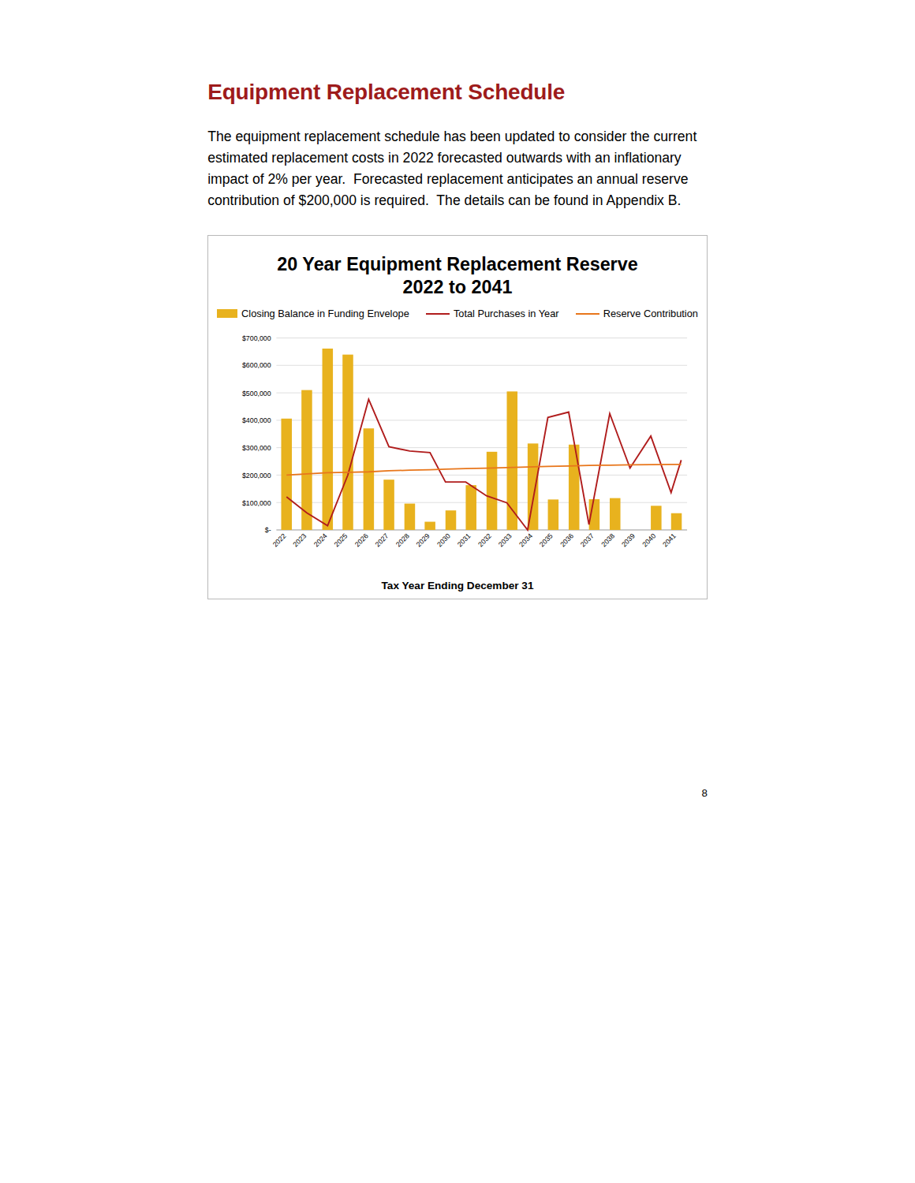Equipment Replacement Schedule
The equipment replacement schedule has been updated to consider the current estimated replacement costs in 2022 forecasted outwards with an inflationary impact of 2% per year. Forecasted replacement anticipates an annual reserve contribution of $200,000 is required. The details can be found in Appendix B.
20 Year Equipment Replacement Reserve
2022 to 2041
Closing Balance in Funding Envelope Total Purchases in Year Reserve Contribution
$700,000 $600,000 $500,000 $400,000 $300,000 $200,000 $100,000 $- 2022 2023 2024 2025 2026 2027 2028 2029 2030 2031 2032 2033 2034 2035 2036 2037 2038 2039 2040 2041
Tax Year Ending December 31
8